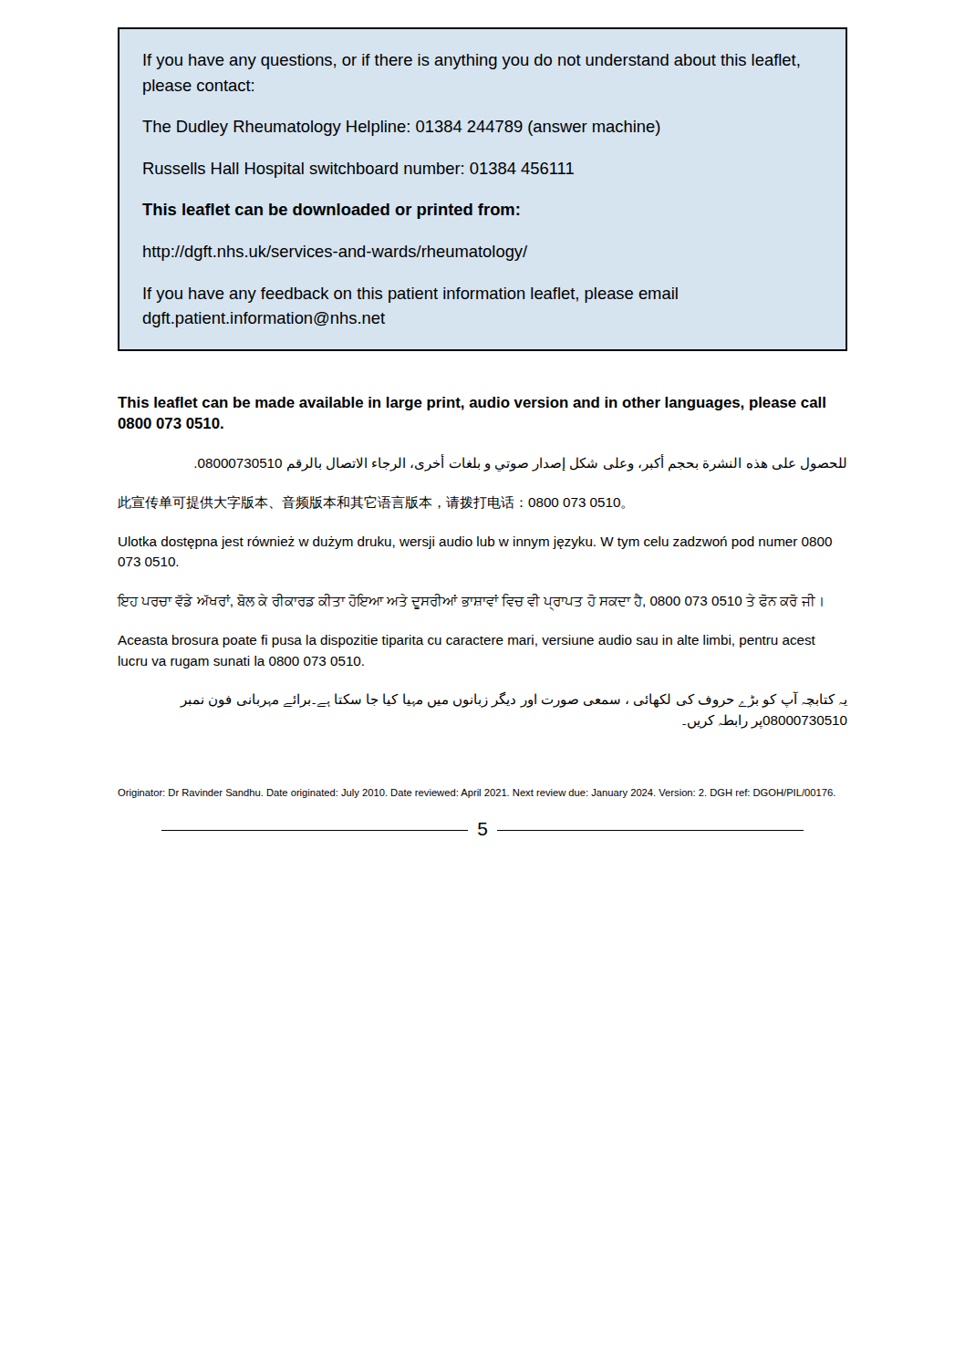If you have any questions, or if there is anything you do not understand about this leaflet, please contact:
The Dudley Rheumatology Helpline: 01384 244789 (answer machine)
Russells Hall Hospital switchboard number: 01384 456111
This leaflet can be downloaded or printed from:
http://dgft.nhs.uk/services-and-wards/rheumatology/
If you have any feedback on this patient information leaflet, please email dgft.patient.information@nhs.net
This leaflet can be made available in large print, audio version and in other languages, please call 0800 073 0510.
للحصول على هذه النشرة بحجم أكبر، وعلى شكل إصدار صوتي و بلغات أخرى، الرجاء الاتصال بالرقم 08000730510.
此宣传单可提供大字版本、音频版本和其它语言版本，请拨打电话：0800 073 0510。
Ulotka dostępna jest również w dużym druku, wersji audio lub w innym języku. W tym celu zadzwoń pod numer 0800 073 0510.
ਇਹ ਪਰਚਾ ਵੱਡੇ ਅੱਖਰਾਂ, ਬੋਲ ਕੇ ਰੀਕਾਰਡ ਕੀਤਾ ਹੋਇਆ ਅਤੇ ਦੂਸਰੀਆਂ ਭਾਸ਼ਾਵਾਂ ਵਿਚ ਵੀ ਪ੍ਰਾਪਤ ਹੋ ਸਕਦਾ ਹੈ, 0800 073 0510 ਤੇ ਫੋਨ ਕਰੋ ਜੀ।
Aceasta brosura poate fi pusa la dispozitie tiparita cu caractere mari, versiune audio sau in alte limbi, pentru acest lucru va rugam sunati la 0800 073 0510.
یہ کتابچہ آپ کو بڑے حروف کی لکھائی ، سمعی صورت اور دیگر زبانوں میں مہیا کیا جا سکتا ہے۔برائے مہربانی فون نمبر 08000730510پر رابطہ کریں۔
Originator: Dr Ravinder Sandhu. Date originated: July 2010. Date reviewed: April 2021. Next review due: January 2024. Version: 2. DGH ref: DGOH/PIL/00176.
5